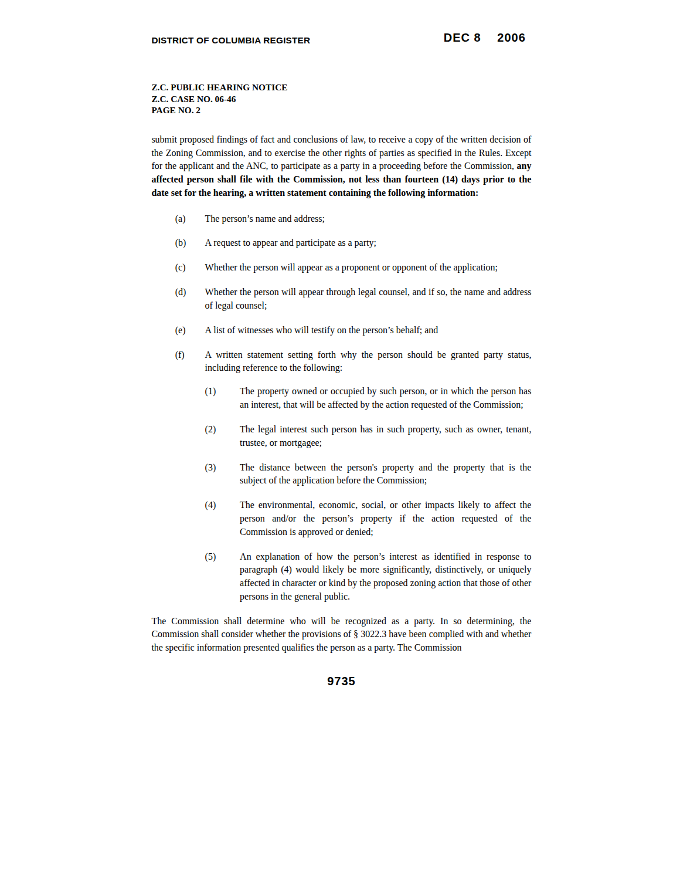DISTRICT OF COLUMBIA REGISTER
DEC 8 2006
Z.C. PUBLIC HEARING NOTICE
Z.C. CASE NO. 06-46
PAGE NO. 2
submit proposed findings of fact and conclusions of law, to receive a copy of the written decision of the Zoning Commission, and to exercise the other rights of parties as specified in the Rules. Except for the applicant and the ANC, to participate as a party in a proceeding before the Commission, any affected person shall file with the Commission, not less than fourteen (14) days prior to the date set for the hearing, a written statement containing the following information:
(a) The person’s name and address;
(b) A request to appear and participate as a party;
(c) Whether the person will appear as a proponent or opponent of the application;
(d) Whether the person will appear through legal counsel, and if so, the name and address of legal counsel;
(e) A list of witnesses who will testify on the person’s behalf; and
(f) A written statement setting forth why the person should be granted party status, including reference to the following:
(1) The property owned or occupied by such person, or in which the person has an interest, that will be affected by the action requested of the Commission;
(2) The legal interest such person has in such property, such as owner, tenant, trustee, or mortgagee;
(3) The distance between the person's property and the property that is the subject of the application before the Commission;
(4) The environmental, economic, social, or other impacts likely to affect the person and/or the person’s property if the action requested of the Commission is approved or denied;
(5) An explanation of how the person’s interest as identified in response to paragraph (4) would likely be more significantly, distinctively, or uniquely affected in character or kind by the proposed zoning action that those of other persons in the general public.
The Commission shall determine who will be recognized as a party. In so determining, the Commission shall consider whether the provisions of § 3022.3 have been complied with and whether the specific information presented qualifies the person as a party. The Commission
9735